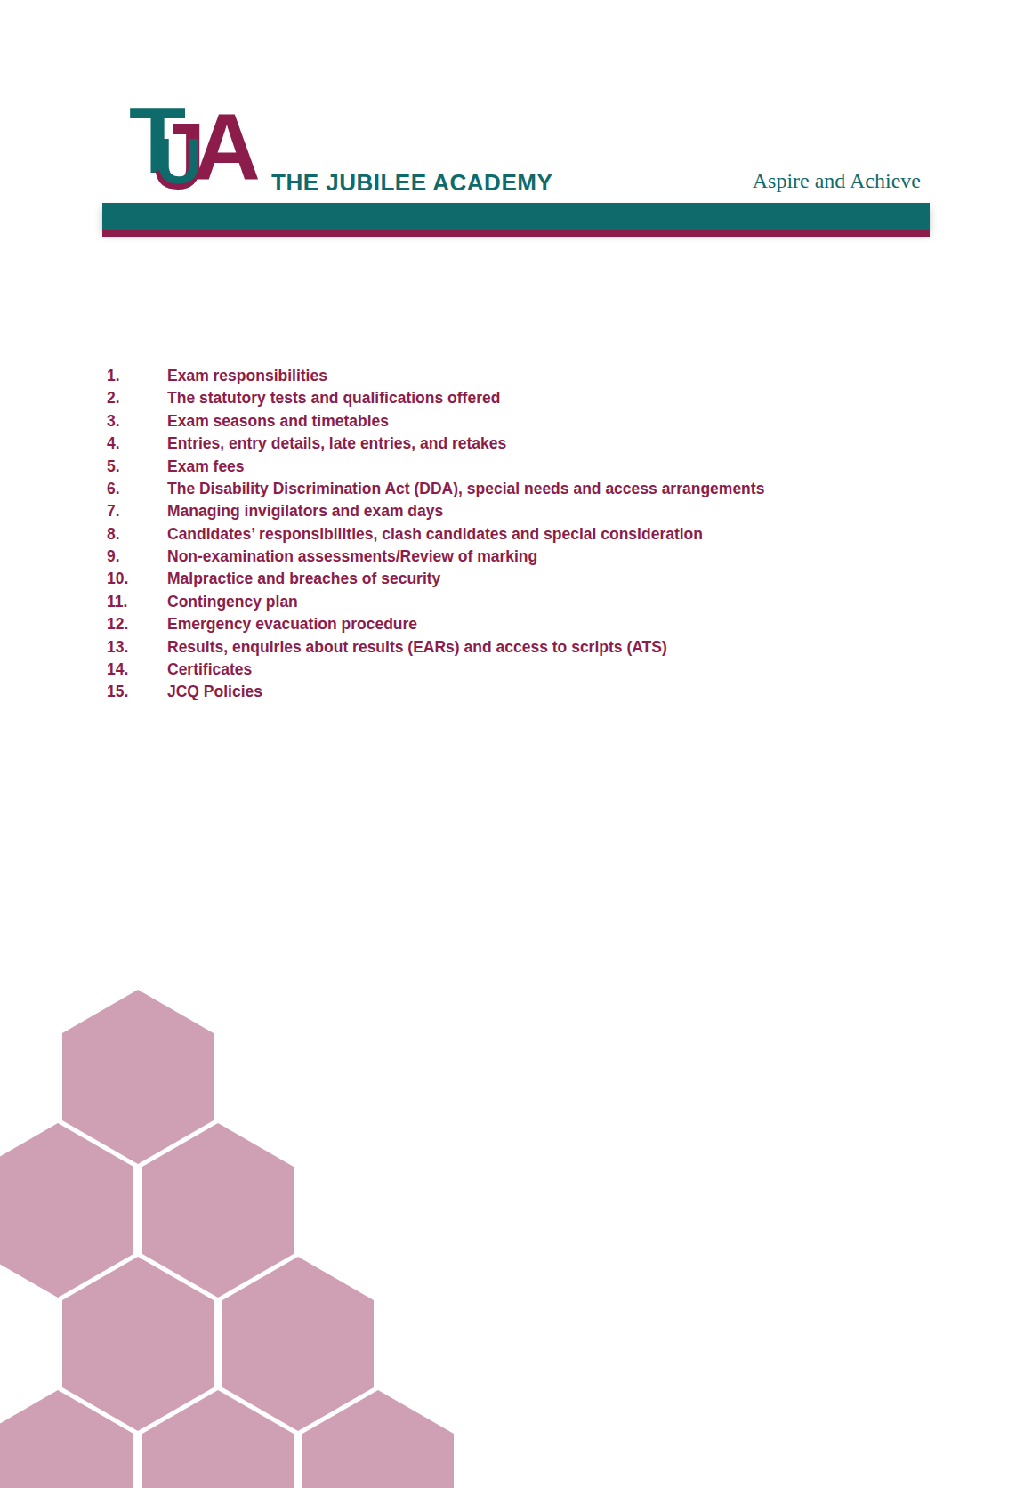T A J U
THE JUBILEE ACADEMY
Aspire and Achieve
1. Exam responsibilities
2. The statutory tests and qualifications offered
3. Exam seasons and timetables
4. Entries, entry details, late entries, and retakes
5. Exam fees
6. The Disability Discrimination Act (DDA), special needs and access arrangements
7. Managing invigilators and exam days
8. Candidates’ responsibilities, clash candidates and special consideration
9. Non-examination assessments/Review of marking
10. Malpractice and breaches of security
11. Contingency plan
12. Emergency evacuation procedure
13. Results, enquiries about results (EARs) and access to scripts (ATS)
14. Certificates
15. JCQ Policies